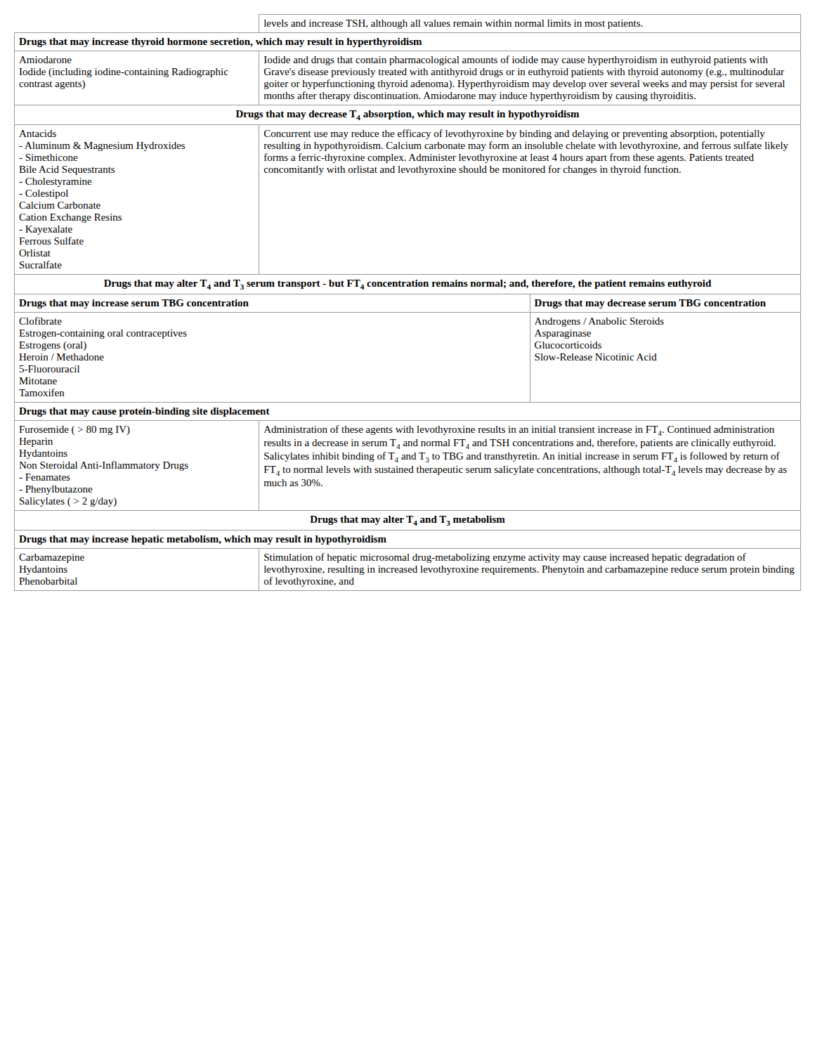| | levels and increase TSH, although all values remain within normal limits in most patients. |
| Drugs that may increase thyroid hormone secretion, which may result in hyperthyroidism |
| Amiodarone Iodide (including iodine-containing Radiographic contrast agents) | Iodide and drugs that contain pharmacological amounts of iodide may cause hyperthyroidism in euthyroid patients with Grave's disease previously treated with antithyroid drugs or in euthyroid patients with thyroid autonomy (e.g., multinodular goiter or hyperfunctioning thyroid adenoma). Hyperthyroidism may develop over several weeks and may persist for several months after therapy discontinuation. Amiodarone may induce hyperthyroidism by causing thyroiditis. |
| Drugs that may decrease T 4 absorption, which may result in hypothyroidism |
| Antacids - Aluminum & Magnesium Hydroxides - Simethicone Bile Acid Sequestrants - Cholestyramine - Colestipol Calcium Carbonate Cation Exchange Resins - Kayexalate Ferrous Sulfate Orlistat Sucralfate | Concurrent use may reduce the efficacy of levothyroxine by binding and delaying or preventing absorption, potentially resulting in hypothyroidism. Calcium carbonate may form an insoluble chelate with levothyroxine, and ferrous sulfate likely forms a ferric-thyroxine complex. Administer levothyroxine at least 4 hours apart from these agents. Patients treated concomitantly with orlistat and levothyroxine should be monitored for changes in thyroid function. |
| Drugs that may alter T 4 and T 3 serum transport - but FT 4 concentration remains normal; and, therefore, the patient remains euthyroid |
| Drugs that may increase serum TBG concentration | Drugs that may decrease serum TBG concentration |
| Clofibrate Estrogen-containing oral contraceptives Estrogens (oral) Heroin / Methadone 5-Fluorouracil Mitotane Tamoxifen | Androgens / Anabolic Steroids Asparaginase Glucocorticoids Slow-Release Nicotinic Acid |
| Drugs that may cause protein-binding site displacement |
| Furosemide ( > 80 mg IV) Heparin Hydantoins Non Steroidal Anti-Inflammatory Drugs - Fenamates - Phenylbutazone Salicylates ( > 2 g/day) | Administration of these agents with levothyroxine results in an initial transient increase in FT 4 . Continued administration results in a decrease in serum T 4 and normal FT 4 and TSH concentrations and, therefore, patients are clinically euthyroid. Salicylates inhibit binding of T 4 and T 3 to TBG and transthyretin. An initial increase in serum FT 4 is followed by return of FT 4 to normal levels with sustained therapeutic serum salicylate concentrations, although total-T 4 levels may decrease by as much as 30%. |
| Drugs that may alter T 4 and T 3 metabolism |
| Drugs that may increase hepatic metabolism, which may result in hypothyroidism |
| Carbamazepine Hydantoins Phenobarbital | Stimulation of hepatic microsomal drug-metabolizing enzyme activity may cause increased hepatic degradation of levothyroxine, resulting in increased levothyroxine requirements. Phenytoin and carbamazepine reduce serum protein binding of levothyroxine, and |